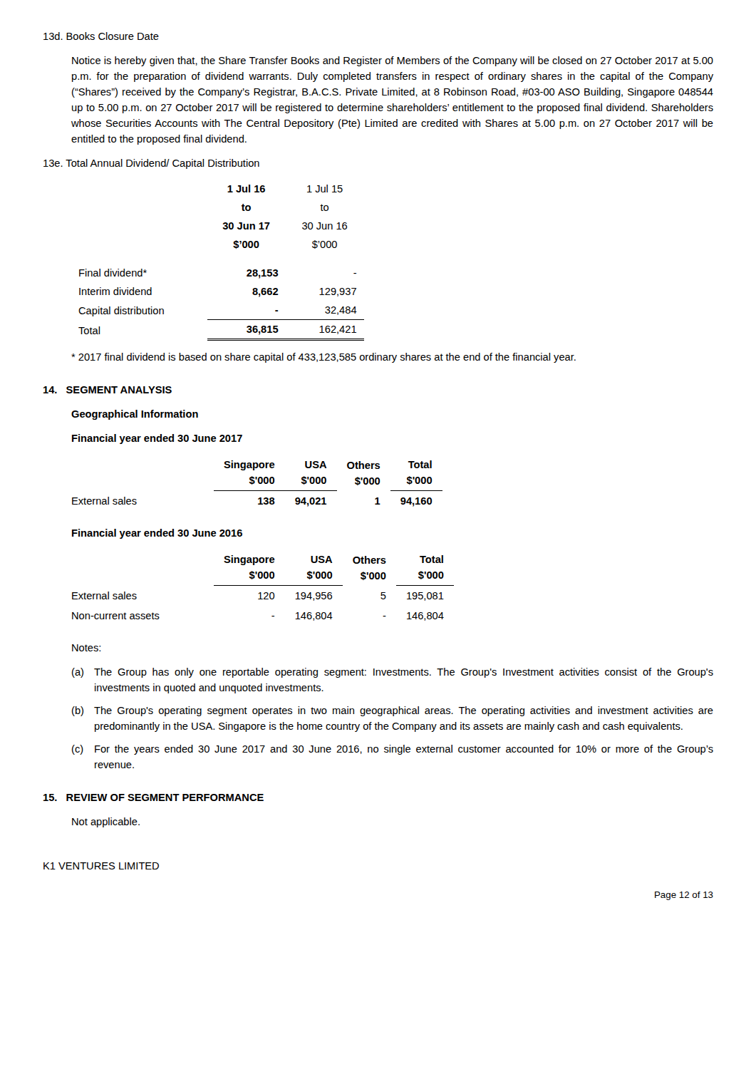13d. Books Closure Date
Notice is hereby given that, the Share Transfer Books and Register of Members of the Company will be closed on 27 October 2017 at 5.00 p.m. for the preparation of dividend warrants. Duly completed transfers in respect of ordinary shares in the capital of the Company (“Shares”) received by the Company’s Registrar, B.A.C.S. Private Limited, at 8 Robinson Road, #03-00 ASO Building, Singapore 048544 up to 5.00 p.m. on 27 October 2017 will be registered to determine shareholders’ entitlement to the proposed final dividend. Shareholders whose Securities Accounts with The Central Depository (Pte) Limited are credited with Shares at 5.00 p.m. on 27 October 2017 will be entitled to the proposed final dividend.
13e. Total Annual Dividend/ Capital Distribution
| | 1 Jul 16 | 1 Jul 15 |
| | to | to |
| | 30 Jun 17 | 30 Jun 16 |
| | $’000 | $’000 |
| Final dividend* | 28,153 | - |
| Interim dividend | 8,662 | 129,937 |
| Capital distribution | - | 32,484 |
| Total | 36,815 | 162,421 |
* 2017 final dividend is based on share capital of 433,123,585 ordinary shares at the end of the financial year.
14. SEGMENT ANALYSIS
Geographical Information
Financial year ended 30 June 2017
| | Singapore $'000 | USA $'000 | Others $'000 | Total $'000 |
| External sales | 138 | 94,021 | 1 | 94,160 |
Financial year ended 30 June 2016
| | Singapore $'000 | USA $'000 | Others $'000 | Total $'000 |
| External sales | 120 | 194,956 | 5 | 195,081 |
| Non-current assets | - | 146,804 | - | 146,804 |
Notes:
(a)
The Group has only one reportable operating segment: Investments. The Group's Investment activities consist of the Group's investments in quoted and unquoted investments.
(b)
The Group's operating segment operates in two main geographical areas. The operating activities and investment activities are predominantly in the USA. Singapore is the home country of the Company and its assets are mainly cash and cash equivalents.
(c)
For the years ended 30 June 2017 and 30 June 2016, no single external customer accounted for 10% or more of the Group’s revenue.
15. REVIEW OF SEGMENT PERFORMANCE
Not applicable.
K1 VENTURES LIMITED
Page 12 of 13